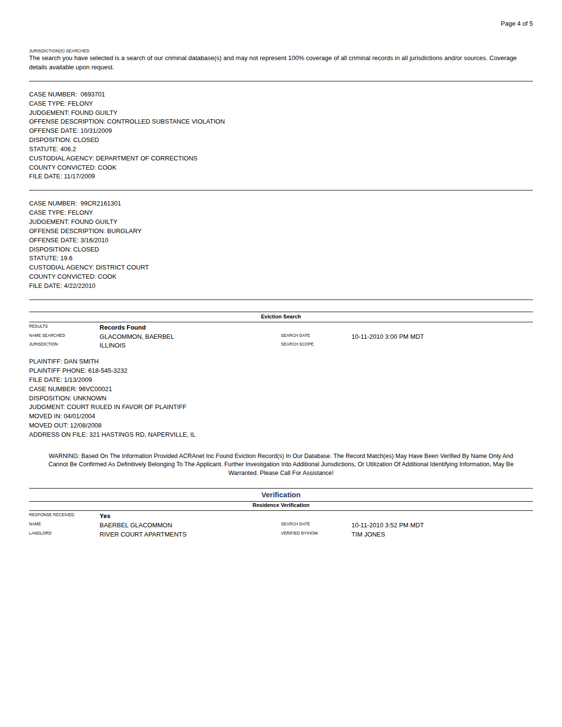Page 4 of 5
JURISDICTION(S) SEARCHED
The search you have selected is a search of our criminal database(s) and may not represent 100% coverage of all criminal records in all jurisdictions and/or sources. Coverage details available upon request.
CASE NUMBER: 0693701
CASE TYPE: FELONY
JUDGEMENT: FOUND GUILTY
OFFENSE DESCRIPTION: CONTROLLED SUBSTANCE VIOLATION
OFFENSE DATE: 10/31/2009
DISPOSITION: CLOSED
STATUTE: 406.2
CUSTODIAL AGENCY: DEPARTMENT OF CORRECTIONS
COUNTY CONVICTED: COOK
FILE DATE: 11/17/2009
CASE NUMBER: 99CR2161301
CASE TYPE: FELONY
JUDGEMENT: FOUND GUILTY
OFFENSE DESCRIPTION: BURGLARY
OFFENSE DATE: 3/16/2010
DISPOSITION: CLOSED
STATUTE: 19.6
CUSTODIAL AGENCY: DISTRICT COURT
COUNTY CONVICTED: COOK
FILE DATE: 4/22/22010
Eviction Search
| RESULTS | Records Found | | |
| NAME SEARCHED | GLACOMMON, BAERBEL | SEARCH DATE | 10-11-2010 3:00 PM MDT |
| JURISDICTION | ILLINOIS | SEARCH SCOPE | |
PLAINTIFF: DAN SMITH
PLAINTIFF PHONE: 618-545-3232
FILE DATE: 1/13/2009
CASE NUMBER: 96VC00021
DISPOSITION: UNKNOWN
JUDGMENT: COURT RULED IN FAVOR OF PLAINTIFF
MOVED IN: 04/01/2004
MOVED OUT: 12/08/2008
ADDRESS ON FILE: 321 HASTINGS RD, NAPERVILLE, IL
WARNING: Based On The Information Provided ACRAnet Inc Found Eviction Record(s) In Our Database. The Record Match(es) May Have Been Verified By Name Only And Cannot Be Confirmed As Definitively Belonging To The Applicant. Further Investigation Into Additional Jurisdictions, Or Utilization Of Additional Identifying Information, May Be Warranted. Please Call For Assistance!
Verification
Residence Verification
| RESPONSE RECEIVED | Yes | | |
| NAME | BAERBEL GLACOMMON | SEARCH DATE | 10-11-2010 3:52 PM MDT |
| LANDLORD | RIVER COURT APARTMENTS | VERIFIED BY/HOW | TIM JONES |